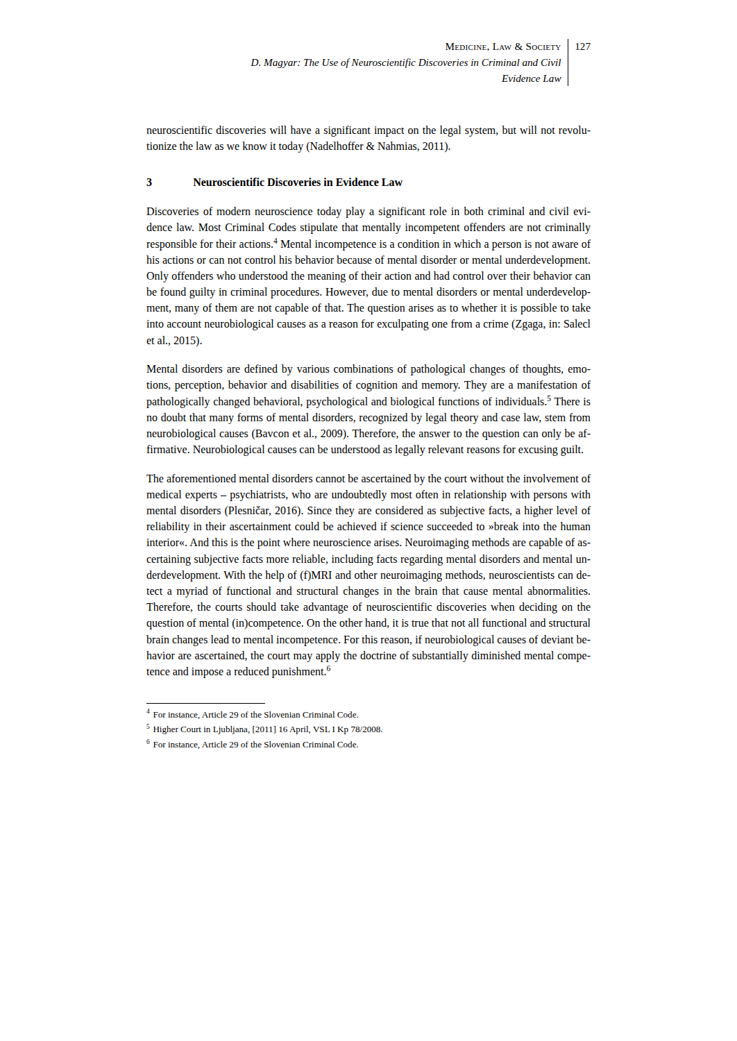Medicine, Law & Society
D. Magyar: The Use of Neuroscientific Discoveries in Criminal and Civil
Evidence Law
127
neuroscientific discoveries will have a significant impact on the legal system, but will not revolutionize the law as we know it today (Nadelhoffer & Nahmias, 2011).
3 Neuroscientific Discoveries in Evidence Law
Discoveries of modern neuroscience today play a significant role in both criminal and civil evidence law. Most Criminal Codes stipulate that mentally incompetent offenders are not criminally responsible for their actions.4 Mental incompetence is a condition in which a person is not aware of his actions or can not control his behavior because of mental disorder or mental underdevelopment. Only offenders who understood the meaning of their action and had control over their behavior can be found guilty in criminal procedures. However, due to mental disorders or mental underdevelopment, many of them are not capable of that. The question arises as to whether it is possible to take into account neurobiological causes as a reason for exculpating one from a crime (Zgaga, in: Salecl et al., 2015).
Mental disorders are defined by various combinations of pathological changes of thoughts, emotions, perception, behavior and disabilities of cognition and memory. They are a manifestation of pathologically changed behavioral, psychological and biological functions of individuals.5 There is no doubt that many forms of mental disorders, recognized by legal theory and case law, stem from neurobiological causes (Bavcon et al., 2009). Therefore, the answer to the question can only be affirmative. Neurobiological causes can be understood as legally relevant reasons for excusing guilt.
The aforementioned mental disorders cannot be ascertained by the court without the involvement of medical experts – psychiatrists, who are undoubtedly most often in relationship with persons with mental disorders (Plesničar, 2016). Since they are considered as subjective facts, a higher level of reliability in their ascertainment could be achieved if science succeeded to »break into the human interior«. And this is the point where neuroscience arises. Neuroimaging methods are capable of ascertaining subjective facts more reliable, including facts regarding mental disorders and mental underdevelopment. With the help of (f)MRI and other neuroimaging methods, neuroscientists can detect a myriad of functional and structural changes in the brain that cause mental abnormalities. Therefore, the courts should take advantage of neuroscientific discoveries when deciding on the question of mental (in)competence. On the other hand, it is true that not all functional and structural brain changes lead to mental incompetence. For this reason, if neurobiological causes of deviant behavior are ascertained, the court may apply the doctrine of substantially diminished mental competence and impose a reduced punishment.6
4 For instance, Article 29 of the Slovenian Criminal Code.
5 Higher Court in Ljubljana, [2011] 16 April, VSL I Kp 78/2008.
6 For instance, Article 29 of the Slovenian Criminal Code.